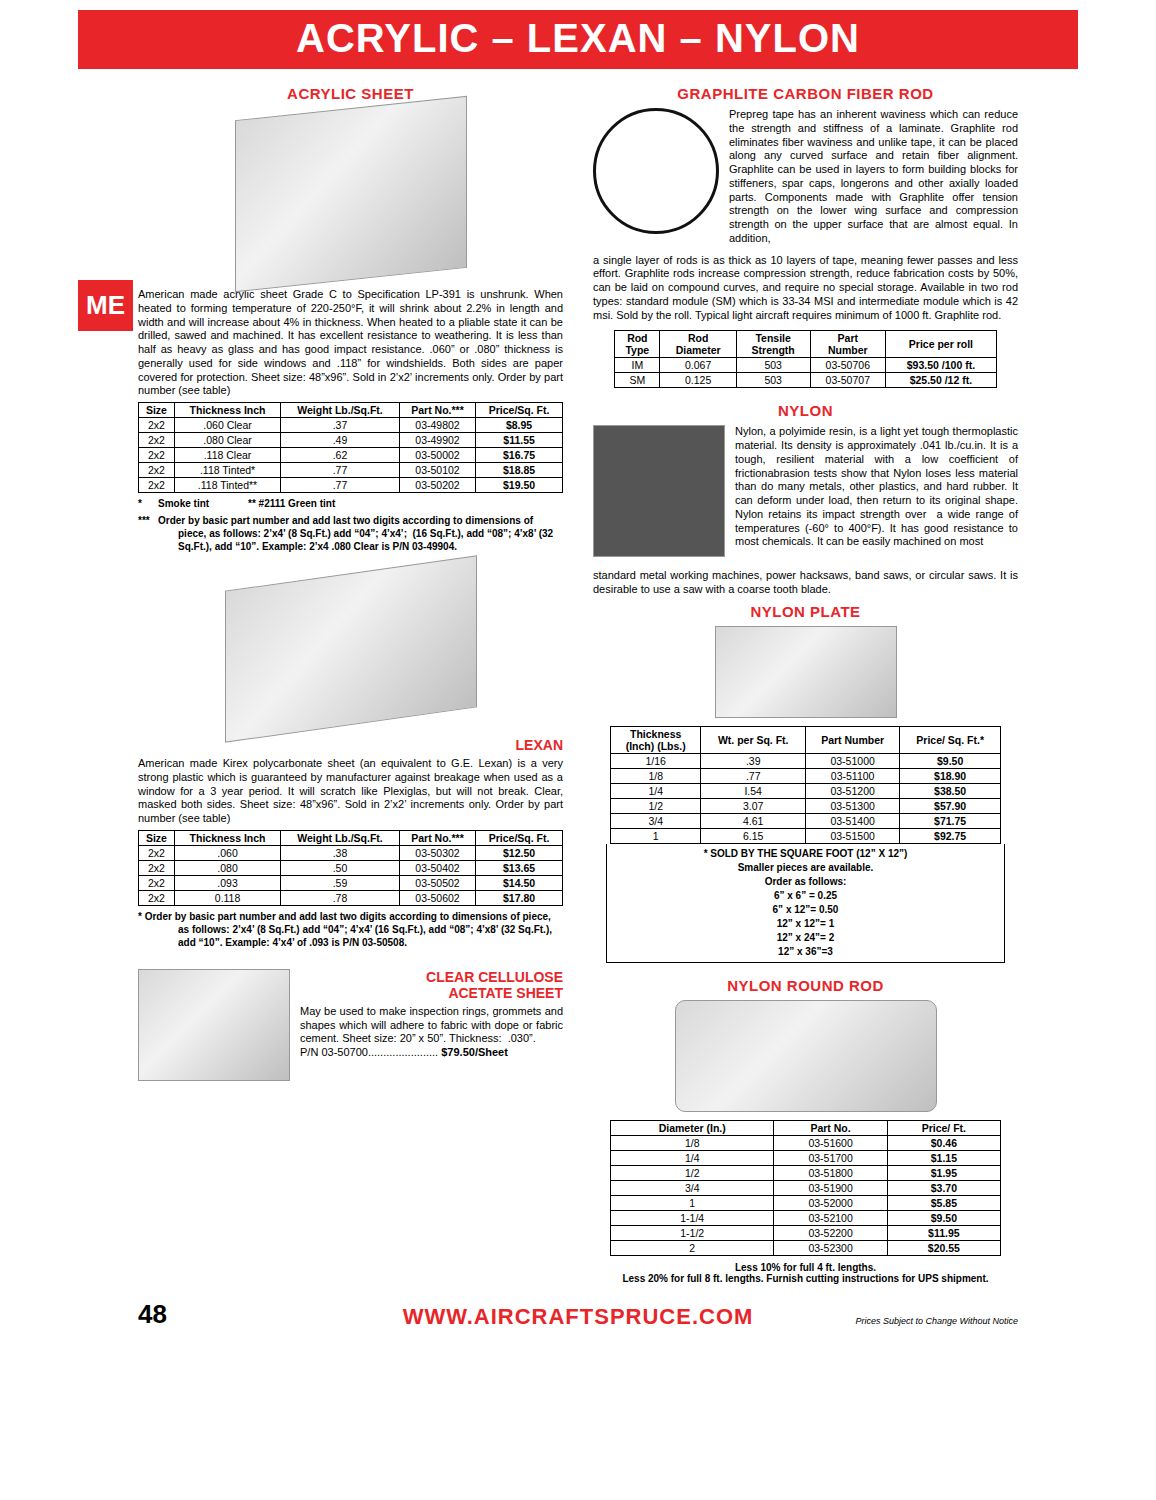ACRYLIC – LEXAN – NYLON
ME
ACRYLIC SHEET
American made acrylic sheet Grade C to Specification LP-391 is unshrunk. When heated to forming temperature of 220-250°F, it will shrink about 2.2% in length and width and will increase about 4% in thickness. When heated to a pliable state it can be drilled, sawed and machined. It has excellent resistance to weathering. It is less than half as heavy as glass and has good impact resistance. .060” or .080” thickness is generally used for side windows and .118” for windshields. Both sides are paper covered for protection. Sheet size: 48”x96”. Sold in 2’x2’ increments only. Order by part number (see table)
| Size | Thickness Inch | Weight Lb./Sq.Ft. | Part No.*** | Price/Sq. Ft. |
| --- | --- | --- | --- | --- |
| 2x2 | .060 Clear | .37 | 03-49802 | $8.95 |
| 2x2 | .080 Clear | .49 | 03-49902 | $11.55 |
| 2x2 | .118 Clear | .62 | 03-50002 | $16.75 |
| 2x2 | .118 Tinted* | .77 | 03-50102 | $18.85 |
| 2x2 | .118 Tinted** | .77 | 03-50202 | $19.50 |
*Smoke tint ** #2111 Green tint
*** Order by basic part number and add last two digits according to dimensions of piece, as follows: 2’x4’ (8 Sq.Ft.) add “04”; 4’x4’; (16 Sq.Ft.), add “08”; 4’x8’ (32 Sq.Ft.), add “10”. Example: 2’x4 .080 Clear is P/N 03-49904.
LEXAN
American made Kirex polycarbonate sheet (an equivalent to G.E. Lexan) is a very strong plastic which is guaranteed by manufacturer against breakage when used as a window for a 3 year period. It will scratch like Plexiglas, but will not break. Clear, masked both sides. Sheet size: 48”x96”. Sold in 2’x2’ increments only. Order by part number (see table)
| Size | Thickness Inch | Weight Lb./Sq.Ft. | Part No.*** | Price/Sq. Ft. |
| --- | --- | --- | --- | --- |
| 2x2 | .060 | .38 | 03-50302 | $12.50 |
| 2x2 | .080 | .50 | 03-50402 | $13.65 |
| 2x2 | .093 | .59 | 03-50502 | $14.50 |
| 2x2 | 0.118 | .78 | 03-50602 | $17.80 |
* Order by basic part number and add last two digits according to dimensions of piece, as follows: 2’x4’ (8 Sq.Ft.) add “04”; 4’x4’ (16 Sq.Ft.), add “08”; 4’x8’ (32 Sq.Ft.), add “10”. Example: 4’x4’ of .093 is P/N 03-50508.
CLEAR CELLULOSE
ACETATE SHEET
May be used to make inspection rings, grommets and shapes which will adhere to fabric with dope or fabric cement. Sheet size: 20” x 50”. Thickness: .030”.
P/N 03-50700....................... $79.50/Sheet
GRAPHLITE CARBON FIBER ROD
Prepreg tape has an inherent waviness which can reduce the strength and stiffness of a laminate. Graphlite rod eliminates fiber waviness and unlike tape, it can be placed along any curved surface and retain fiber alignment. Graphlite can be used in layers to form building blocks for stiffeners, spar caps, longerons and other axially loaded parts. Components made with Graphlite offer tension strength on the lower wing surface and compression strength on the upper surface that are almost equal. In addition,
a single layer of rods is as thick as 10 layers of tape, meaning fewer passes and less effort. Graphlite rods increase compression strength, reduce fabrication costs by 50%, can be laid on compound curves, and require no special storage. Available in two rod types: standard module (SM) which is 33-34 MSI and intermediate module which is 42 msi. Sold by the roll. Typical light aircraft requires minimum of 1000 ft. Graphlite rod.
| Rod Type | Rod Diameter | Tensile Strength | Part Number | Price per roll |
| --- | --- | --- | --- | --- |
| IM | 0.067 | 503 | 03-50706 | $93.50 /100 ft. |
| SM | 0.125 | 503 | 03-50707 | $25.50 /12 ft. |
NYLON
Nylon, a polyimide resin, is a light yet tough thermoplastic material. Its density is approximately .041 lb./cu.in. It is a tough, resilient material with a low coefficient of frictionabrasion tests show that Nylon loses less material than do many metals, other plastics, and hard rubber. It can deform under load, then return to its original shape. Nylon retains its impact strength over a wide range of temperatures (-60° to 400°F). It has good resistance to most chemicals. It can be easily machined on most
standard metal working machines, power hacksaws, band saws, or circular saws. It is desirable to use a saw with a coarse tooth blade.
NYLON PLATE
| Thickness (Inch) (Lbs.) | Wt. per Sq. Ft. | Part Number | Price/ Sq. Ft.* |
| --- | --- | --- | --- |
| 1/16 | .39 | 03-51000 | $9.50 |
| 1/8 | .77 | 03-51100 | $18.90 |
| 1/4 | I.54 | 03-51200 | $38.50 |
| 1/2 | 3.07 | 03-51300 | $57.90 |
| 3/4 | 4.61 | 03-51400 | $71.75 |
| 1 | 6.15 | 03-51500 | $92.75 |
* SOLD BY THE SQUARE FOOT (12” X 12”)
Smaller pieces are available.
Order as follows:
6” x 6” = 0.25
6” x 12”= 0.50
12” x 12”= 1
12” x 24”= 2
12” x 36”=3
NYLON ROUND ROD
| Diameter (In.) | Part No. | Price/ Ft. |
| --- | --- | --- |
| 1/8 | 03-51600 | $0.46 |
| 1/4 | 03-51700 | $1.15 |
| 1/2 | 03-51800 | $1.95 |
| 3/4 | 03-51900 | $3.70 |
| 1 | 03-52000 | $5.85 |
| 1-1/4 | 03-52100 | $9.50 |
| 1-1/2 | 03-52200 | $11.95 |
| 2 | 03-52300 | $20.55 |
Less 10% for full 4 ft. lengths.
Less 20% for full 8 ft. lengths. Furnish cutting instructions for UPS shipment.
48
WWW.AIRCRAFTSPRUCE.COM
Prices Subject to Change Without Notice